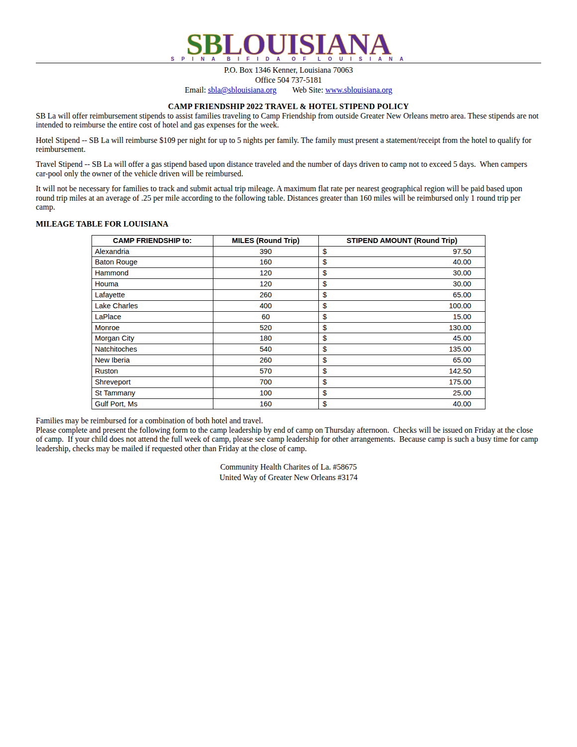SBLOUISIANA
S P I N A B I F I D A O F L O U I S I A N A
P.O. Box 1346 Kenner, Louisiana 70063
Office 504 737-5181
Email: sbla@sblouisiana.org Web Site: www.sblouisiana.org
CAMP FRIENDSHIP 2022 TRAVEL & HOTEL STIPEND POLICY
SB La will offer reimbursement stipends to assist families traveling to Camp Friendship from outside Greater New Orleans metro area. These stipends are not intended to reimburse the entire cost of hotel and gas expenses for the week.
Hotel Stipend -- SB La will reimburse $109 per night for up to 5 nights per family. The family must present a statement/receipt from the hotel to qualify for reimbursement.
Travel Stipend -- SB La will offer a gas stipend based upon distance traveled and the number of days driven to camp not to exceed 5 days. When campers car-pool only the owner of the vehicle driven will be reimbursed.
It will not be necessary for families to track and submit actual trip mileage. A maximum flat rate per nearest geographical region will be paid based upon round trip miles at an average of .25 per mile according to the following table. Distances greater than 160 miles will be reimbursed only 1 round trip per camp.
MILEAGE TABLE FOR LOUISIANA
| CAMP FRIENDSHIP to: | MILES (Round Trip) | STIPEND AMOUNT (Round Trip) |
| --- | --- | --- |
| Alexandria | 390 | $ 97.50 |
| Baton Rouge | 160 | $ 40.00 |
| Hammond | 120 | $ 30.00 |
| Houma | 120 | $ 30.00 |
| Lafayette | 260 | $ 65.00 |
| Lake Charles | 400 | $ 100.00 |
| LaPlace | 60 | $ 15.00 |
| Monroe | 520 | $ 130.00 |
| Morgan City | 180 | $ 45.00 |
| Natchitoches | 540 | $ 135.00 |
| New Iberia | 260 | $ 65.00 |
| Ruston | 570 | $ 142.50 |
| Shreveport | 700 | $ 175.00 |
| St Tammany | 100 | $ 25.00 |
| Gulf Port, Ms | 160 | $ 40.00 |
Families may be reimbursed for a combination of both hotel and travel.
Please complete and present the following form to the camp leadership by end of camp on Thursday afternoon. Checks will be issued on Friday at the close of camp. If your child does not attend the full week of camp, please see camp leadership for other arrangements. Because camp is such a busy time for camp leadership, checks may be mailed if requested other than Friday at the close of camp.
Community Health Charites of La. #58675
United Way of Greater New Orleans #3174